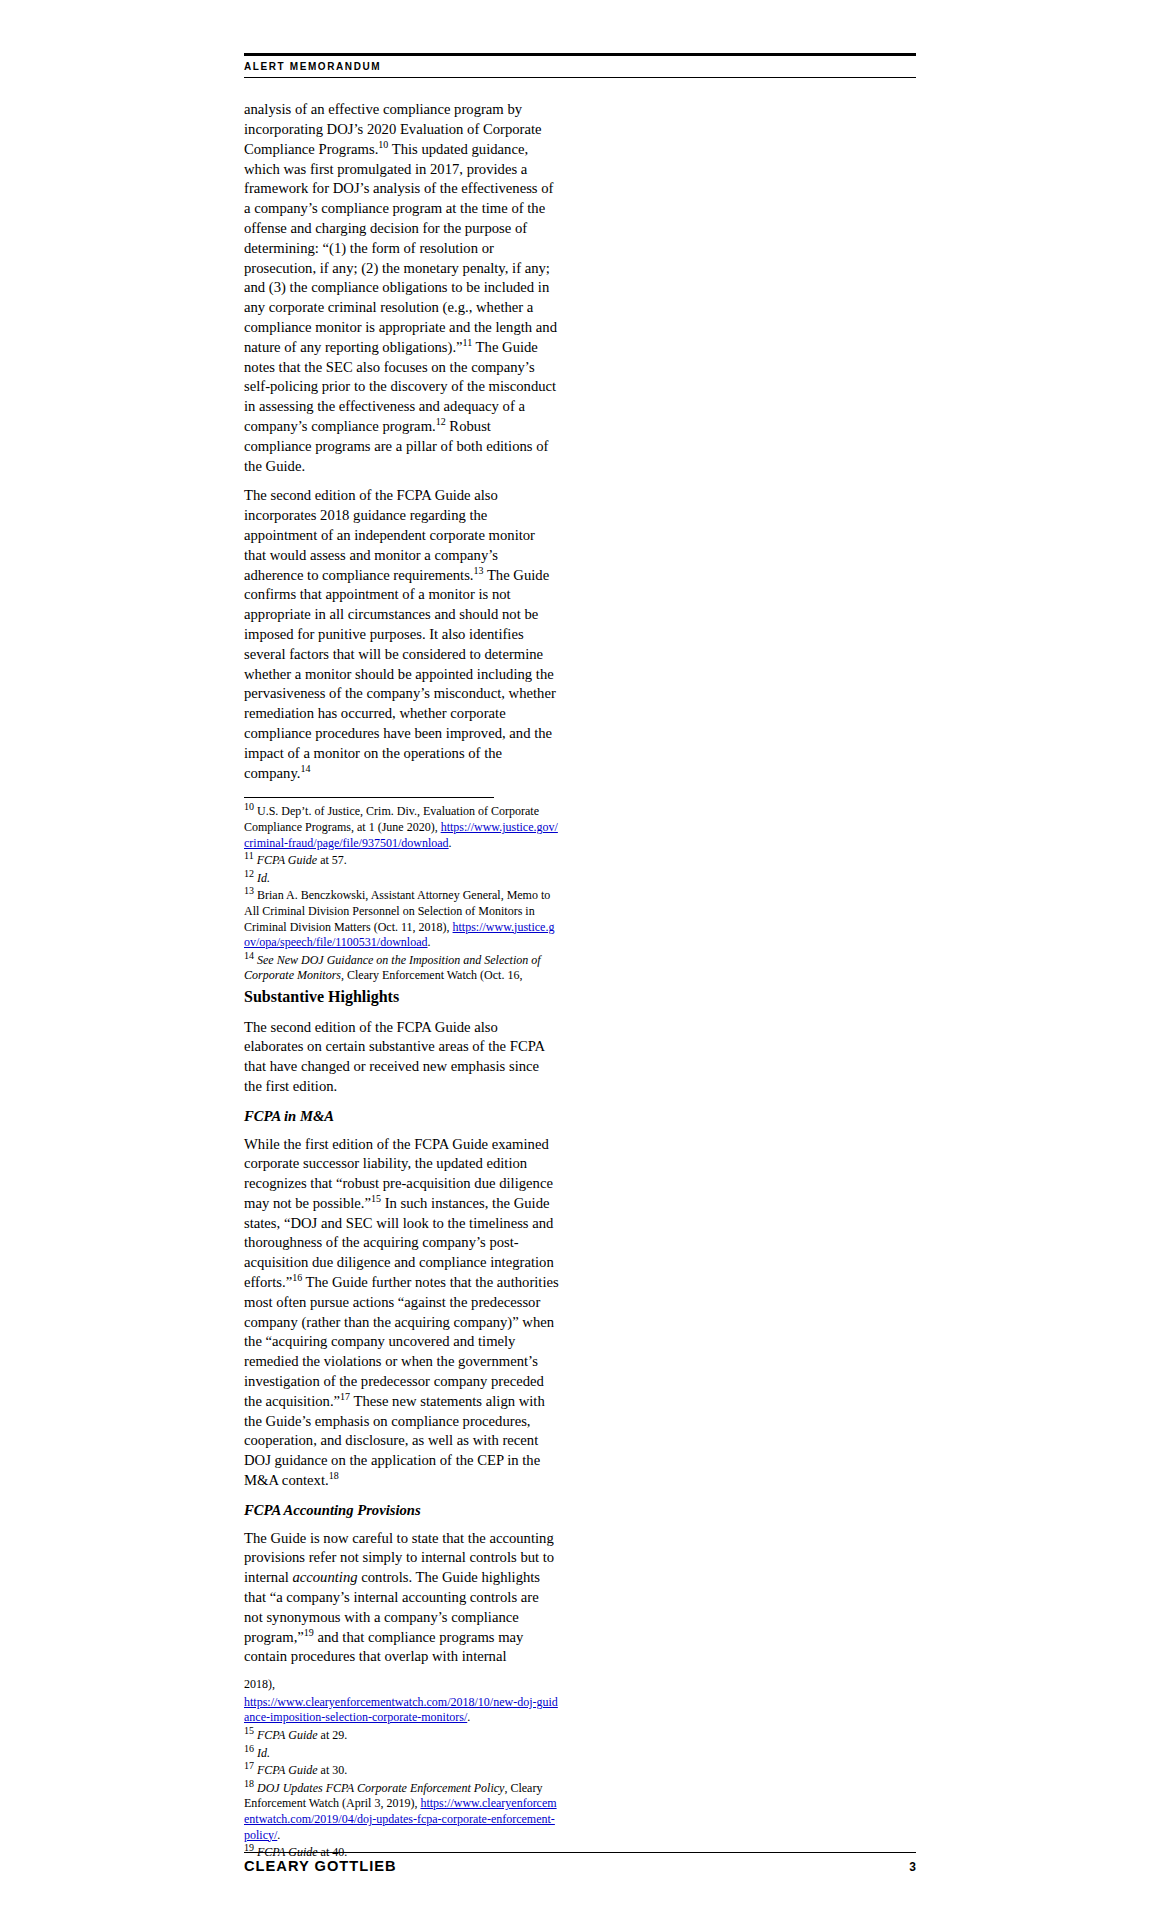ALERT MEMORANDUM
analysis of an effective compliance program by incorporating DOJ’s 2020 Evaluation of Corporate Compliance Programs.10 This updated guidance, which was first promulgated in 2017, provides a framework for DOJ’s analysis of the effectiveness of a company’s compliance program at the time of the offense and charging decision for the purpose of determining: “(1) the form of resolution or prosecution, if any; (2) the monetary penalty, if any; and (3) the compliance obligations to be included in any corporate criminal resolution (e.g., whether a compliance monitor is appropriate and the length and nature of any reporting obligations).”11 The Guide notes that the SEC also focuses on the company’s self-policing prior to the discovery of the misconduct in assessing the effectiveness and adequacy of a company’s compliance program.12 Robust compliance programs are a pillar of both editions of the Guide.
The second edition of the FCPA Guide also incorporates 2018 guidance regarding the appointment of an independent corporate monitor that would assess and monitor a company’s adherence to compliance requirements.13 The Guide confirms that appointment of a monitor is not appropriate in all circumstances and should not be imposed for punitive purposes. It also identifies several factors that will be considered to determine whether a monitor should be appointed including the pervasiveness of the company’s misconduct, whether remediation has occurred, whether corporate compliance procedures have been improved, and the impact of a monitor on the operations of the company.14
10 U.S. Dep’t. of Justice, Crim. Div., Evaluation of Corporate Compliance Programs, at 1 (June 2020), https://www.justice.gov/criminal-fraud/page/file/937501/download.
11 FCPA Guide at 57.
12 Id.
13 Brian A. Benczkowski, Assistant Attorney General, Memo to All Criminal Division Personnel on Selection of Monitors in Criminal Division Matters (Oct. 11, 2018), https://www.justice.gov/opa/speech/file/1100531/download.
14 See New DOJ Guidance on the Imposition and Selection of Corporate Monitors, Cleary Enforcement Watch (Oct. 16,
Substantive Highlights
The second edition of the FCPA Guide also elaborates on certain substantive areas of the FCPA that have changed or received new emphasis since the first edition.
FCPA in M&A
While the first edition of the FCPA Guide examined corporate successor liability, the updated edition recognizes that “robust pre-acquisition due diligence may not be possible.”15 In such instances, the Guide states, “DOJ and SEC will look to the timeliness and thoroughness of the acquiring company’s post-acquisition due diligence and compliance integration efforts.”16 The Guide further notes that the authorities most often pursue actions “against the predecessor company (rather than the acquiring company)” when the “acquiring company uncovered and timely remedied the violations or when the government’s investigation of the predecessor company preceded the acquisition.”17 These new statements align with the Guide’s emphasis on compliance procedures, cooperation, and disclosure, as well as with recent DOJ guidance on the application of the CEP in the M&A context.18
FCPA Accounting Provisions
The Guide is now careful to state that the accounting provisions refer not simply to internal controls but to internal accounting controls. The Guide highlights that “a company’s internal accounting controls are not synonymous with a company’s compliance program,”19 and that compliance programs may contain procedures that overlap with internal
2018),
https://www.clearyenforcementwatch.com/2018/10/new-doj-guidance-imposition-selection-corporate-monitors/.
15 FCPA Guide at 29.
16 Id.
17 FCPA Guide at 30.
18 DOJ Updates FCPA Corporate Enforcement Policy, Cleary Enforcement Watch (April 3, 2019), https://www.clearyenforcementwatch.com/2019/04/doj-updates-fcpa-corporate-enforcement-policy/.
19 FCPA Guide at 40.
CLEARY GOTTLIEB 3